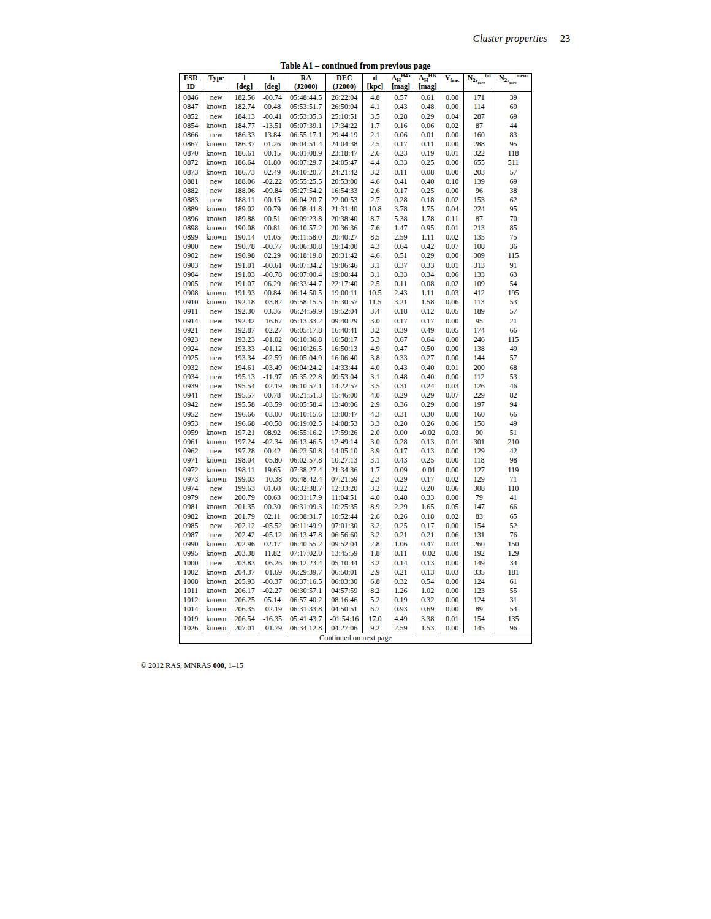Cluster properties 23
Table A1 – continued from previous page
| FSR | Type | l | b | RA | DEC | d | A H H45 | A H HK | Y frac | N 2r core tot | N 2r core mem |
| --- | --- | --- | --- | --- | --- | --- | --- | --- | --- | --- | --- |
| ID | | [deg] | [deg] | (J2000) | (J2000) | [kpc] | [mag] | [mag] | | | |
| 0846 | new | 182.56 | -00.74 | 05:48:44.5 | 26:22:04 | 4.8 | 0.57 | 0.61 | 0.00 | 171 | 39 |
| 0847 | known | 182.74 | 00.48 | 05:53:51.7 | 26:50:04 | 4.1 | 0.43 | 0.48 | 0.00 | 114 | 69 |
| 0852 | new | 184.13 | -00.41 | 05:53:35.3 | 25:10:51 | 3.5 | 0.28 | 0.29 | 0.04 | 287 | 69 |
| 0854 | known | 184.77 | -13.51 | 05:07:39.1 | 17:34:22 | 1.7 | 0.16 | 0.06 | 0.02 | 87 | 44 |
| 0866 | new | 186.33 | 13.84 | 06:55:17.1 | 29:44:19 | 2.1 | 0.06 | 0.01 | 0.00 | 160 | 83 |
| 0867 | known | 186.37 | 01.26 | 06:04:51.4 | 24:04:38 | 2.5 | 0.17 | 0.11 | 0.00 | 288 | 95 |
| 0870 | known | 186.61 | 00.15 | 06:01:08.9 | 23:18:47 | 2.6 | 0.23 | 0.19 | 0.01 | 322 | 118 |
| 0872 | known | 186.64 | 01.80 | 06:07:29.7 | 24:05:47 | 4.4 | 0.33 | 0.25 | 0.00 | 655 | 511 |
| 0873 | known | 186.73 | 02.49 | 06:10:20.7 | 24:21:42 | 3.2 | 0.11 | 0.08 | 0.00 | 203 | 57 |
| 0881 | new | 188.06 | -02.22 | 05:55:25.5 | 20:53:00 | 4.6 | 0.41 | 0.40 | 0.10 | 139 | 69 |
| 0882 | new | 188.06 | -09.84 | 05:27:54.2 | 16:54:33 | 2.6 | 0.17 | 0.25 | 0.00 | 96 | 38 |
| 0883 | new | 188.11 | 00.15 | 06:04:20.7 | 22:00:53 | 2.7 | 0.28 | 0.18 | 0.02 | 153 | 62 |
| 0889 | known | 189.02 | 00.79 | 06:08:41.8 | 21:31:40 | 10.8 | 3.78 | 1.75 | 0.04 | 224 | 95 |
| 0896 | known | 189.88 | 00.51 | 06:09:23.8 | 20:38:40 | 8.7 | 5.38 | 1.78 | 0.11 | 87 | 70 |
| 0898 | known | 190.08 | 00.81 | 06:10:57.2 | 20:36:36 | 7.6 | 1.47 | 0.95 | 0.01 | 213 | 85 |
| 0899 | known | 190.14 | 01.05 | 06:11:58.0 | 20:40:27 | 8.5 | 2.59 | 1.11 | 0.02 | 135 | 75 |
| 0900 | new | 190.78 | -00.77 | 06:06:30.8 | 19:14:00 | 4.3 | 0.64 | 0.42 | 0.07 | 108 | 36 |
| 0902 | new | 190.98 | 02.29 | 06:18:19.8 | 20:31:42 | 4.6 | 0.51 | 0.29 | 0.00 | 309 | 115 |
| 0903 | new | 191.01 | -00.61 | 06:07:34.2 | 19:06:46 | 3.1 | 0.37 | 0.33 | 0.01 | 313 | 91 |
| 0904 | new | 191.03 | -00.78 | 06:07:00.4 | 19:00:44 | 3.1 | 0.33 | 0.34 | 0.06 | 133 | 63 |
| 0905 | new | 191.07 | 06.29 | 06:33:44.7 | 22:17:40 | 2.5 | 0.11 | 0.08 | 0.02 | 109 | 54 |
| 0908 | known | 191.93 | 00.84 | 06:14:50.5 | 19:00:11 | 10.5 | 2.43 | 1.11 | 0.03 | 412 | 195 |
| 0910 | known | 192.18 | -03.82 | 05:58:15.5 | 16:30:57 | 11.5 | 3.21 | 1.58 | 0.06 | 113 | 53 |
| 0911 | new | 192.30 | 03.36 | 06:24:59.9 | 19:52:04 | 3.4 | 0.18 | 0.12 | 0.05 | 189 | 57 |
| 0914 | new | 192.42 | -16.67 | 05:13:33.2 | 09:40:29 | 3.0 | 0.17 | 0.17 | 0.00 | 95 | 21 |
| 0921 | new | 192.87 | -02.27 | 06:05:17.8 | 16:40:41 | 3.2 | 0.39 | 0.49 | 0.05 | 174 | 66 |
| 0923 | new | 193.23 | -01.02 | 06:10:36.8 | 16:58:17 | 5.3 | 0.67 | 0.64 | 0.00 | 246 | 115 |
| 0924 | new | 193.33 | -01.12 | 06:10:26.5 | 16:50:13 | 4.9 | 0.47 | 0.50 | 0.00 | 138 | 49 |
| 0925 | new | 193.34 | -02.59 | 06:05:04.9 | 16:06:40 | 3.8 | 0.33 | 0.27 | 0.00 | 144 | 57 |
| 0932 | new | 194.61 | -03.49 | 06:04:24.2 | 14:33:44 | 4.0 | 0.43 | 0.40 | 0.01 | 200 | 68 |
| 0934 | new | 195.13 | -11.97 | 05:35:22.8 | 09:53:04 | 3.1 | 0.48 | 0.40 | 0.00 | 112 | 53 |
| 0939 | new | 195.54 | -02.19 | 06:10:57.1 | 14:22:57 | 3.5 | 0.31 | 0.24 | 0.03 | 126 | 46 |
| 0941 | new | 195.57 | 00.78 | 06:21:51.3 | 15:46:00 | 4.0 | 0.29 | 0.29 | 0.07 | 229 | 82 |
| 0942 | new | 195.58 | -03.59 | 06:05:58.4 | 13:40:06 | 2.9 | 0.36 | 0.29 | 0.00 | 197 | 94 |
| 0952 | new | 196.66 | -03.00 | 06:10:15.6 | 13:00:47 | 4.3 | 0.31 | 0.30 | 0.00 | 160 | 66 |
| 0953 | new | 196.68 | -00.58 | 06:19:02.5 | 14:08:53 | 3.3 | 0.20 | 0.26 | 0.06 | 158 | 49 |
| 0959 | known | 197.21 | 08.92 | 06:55:16.2 | 17:59:26 | 2.0 | 0.00 | -0.02 | 0.03 | 90 | 51 |
| 0961 | known | 197.24 | -02.34 | 06:13:46.5 | 12:49:14 | 3.0 | 0.28 | 0.13 | 0.01 | 301 | 210 |
| 0962 | new | 197.28 | 00.42 | 06:23:50.8 | 14:05:10 | 3.9 | 0.17 | 0.13 | 0.00 | 129 | 42 |
| 0971 | known | 198.04 | -05.80 | 06:02:57.8 | 10:27:13 | 3.1 | 0.43 | 0.25 | 0.00 | 118 | 98 |
| 0972 | known | 198.11 | 19.65 | 07:38:27.4 | 21:34:36 | 1.7 | 0.09 | -0.01 | 0.00 | 127 | 119 |
| 0973 | known | 199.03 | -10.38 | 05:48:42.4 | 07:21:59 | 2.3 | 0.29 | 0.17 | 0.02 | 129 | 71 |
| 0974 | new | 199.63 | 01.60 | 06:32:38.7 | 12:33:20 | 3.2 | 0.22 | 0.20 | 0.06 | 308 | 110 |
| 0979 | new | 200.79 | 00.63 | 06:31:17.9 | 11:04:51 | 4.0 | 0.48 | 0.33 | 0.00 | 79 | 41 |
| 0981 | known | 201.35 | 00.30 | 06:31:09.3 | 10:25:35 | 8.9 | 2.29 | 1.65 | 0.05 | 147 | 66 |
| 0982 | known | 201.79 | 02.11 | 06:38:31.7 | 10:52:44 | 2.6 | 0.26 | 0.18 | 0.02 | 83 | 65 |
| 0985 | new | 202.12 | -05.52 | 06:11:49.9 | 07:01:30 | 3.2 | 0.25 | 0.17 | 0.00 | 154 | 52 |
| 0987 | new | 202.42 | -05.12 | 06:13:47.8 | 06:56:60 | 3.2 | 0.21 | 0.21 | 0.06 | 131 | 76 |
| 0990 | known | 202.96 | 02.17 | 06:40:55.2 | 09:52:04 | 2.8 | 1.06 | 0.47 | 0.03 | 260 | 150 |
| 0995 | known | 203.38 | 11.82 | 07:17:02.0 | 13:45:59 | 1.8 | 0.11 | -0.02 | 0.00 | 192 | 129 |
| 1000 | new | 203.83 | -06.26 | 06:12:23.4 | 05:10:44 | 3.2 | 0.14 | 0.13 | 0.00 | 149 | 34 |
| 1002 | known | 204.37 | -01.69 | 06:29:39.7 | 06:50:01 | 2.9 | 0.21 | 0.13 | 0.03 | 335 | 181 |
| 1008 | known | 205.93 | -00.37 | 06:37:16.5 | 06:03:30 | 6.8 | 0.32 | 0.54 | 0.00 | 124 | 61 |
| 1011 | known | 206.17 | -02.27 | 06:30:57.1 | 04:57:59 | 8.2 | 1.26 | 1.02 | 0.00 | 123 | 55 |
| 1012 | known | 206.25 | 05.14 | 06:57:40.2 | 08:16:46 | 5.2 | 0.19 | 0.32 | 0.00 | 124 | 31 |
| 1014 | known | 206.35 | -02.19 | 06:31:33.8 | 04:50:51 | 6.7 | 0.93 | 0.69 | 0.00 | 89 | 54 |
| 1019 | known | 206.54 | -16.35 | 05:41:43.7 | -01:54:16 | 17.0 | 4.49 | 3.38 | 0.01 | 154 | 135 |
| 1026 | known | 207.01 | -01.79 | 06:34:12.8 | 04:27:06 | 9.2 | 2.59 | 1.53 | 0.00 | 145 | 96 |
| Continued on next page |
© 2012 RAS, MNRAS 000, 1–15